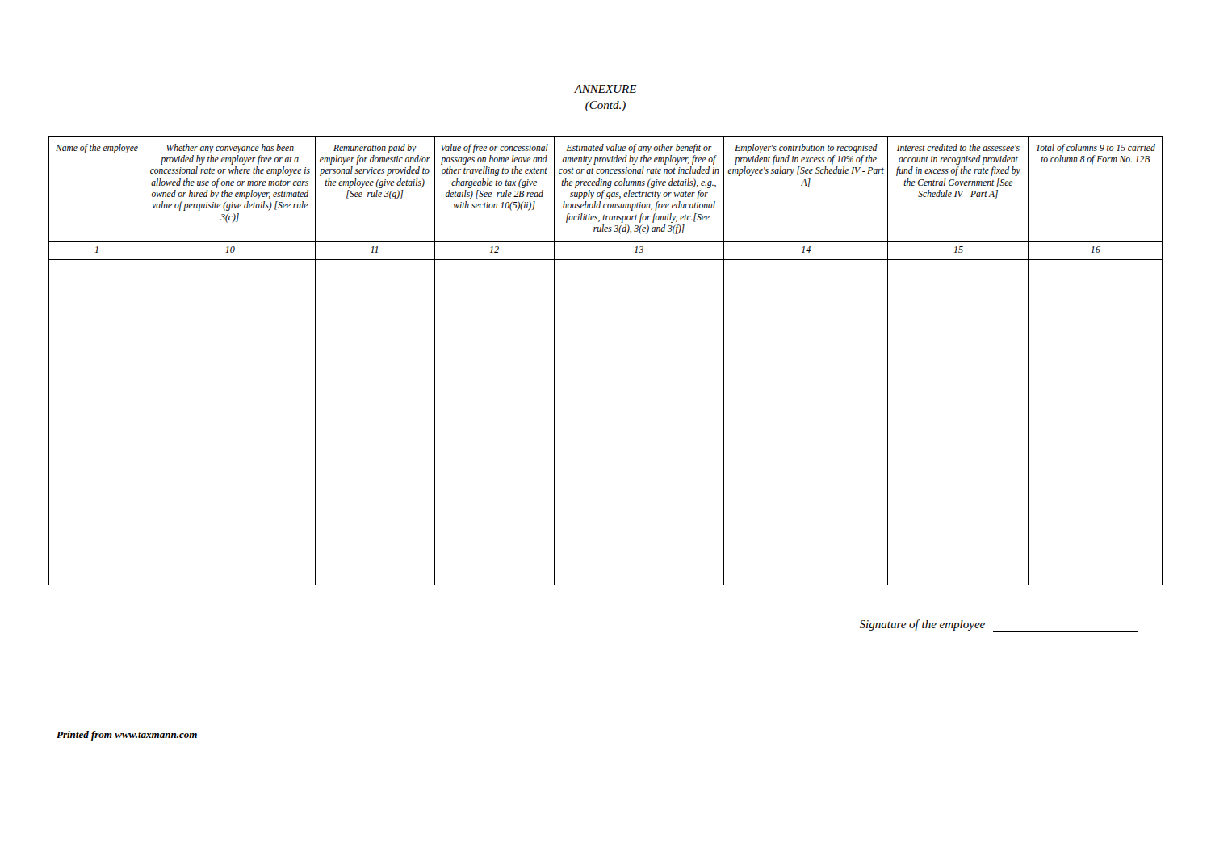ANNEXURE
(Contd.)
| Name of the employee | Whether any conveyance has been provided by the employer free or at a concessional rate or where the employee is allowed the use of one or more motor cars owned or hired by the employer, estimated value of perquisite (give details) [See rule 3(c)] | Remuneration paid by employer for domestic and/or personal services provided to the employee (give details) [See rule 3(g)] | Value of free or concessional passages on home leave and other travelling to the extent chargeable to tax (give details) [See rule 2B read with section 10(5)(ii)] | Estimated value of any other benefit or amenity provided by the employer, free of cost or at concessional rate not included in the preceding columns (give details), e.g., supply of gas, electricity or water for household consumption, free educational facilities, transport for family, etc.[See rules 3(d), 3(e) and 3(f)] | Employer's contribution to recognised provident fund in excess of 10% of the employee's salary [See Schedule IV - Part A] | Interest credited to the assessee's account in recognised provident fund in excess of the rate fixed by the Central Government [See Schedule IV - Part A] | Total of columns 9 to 15 carried to column 8 of Form No. 12B |
| --- | --- | --- | --- | --- | --- | --- | --- |
| 1 | 10 | 11 | 12 | 13 | 14 | 15 | 16 |
Signature of the employee
Printed from www.taxmann.com